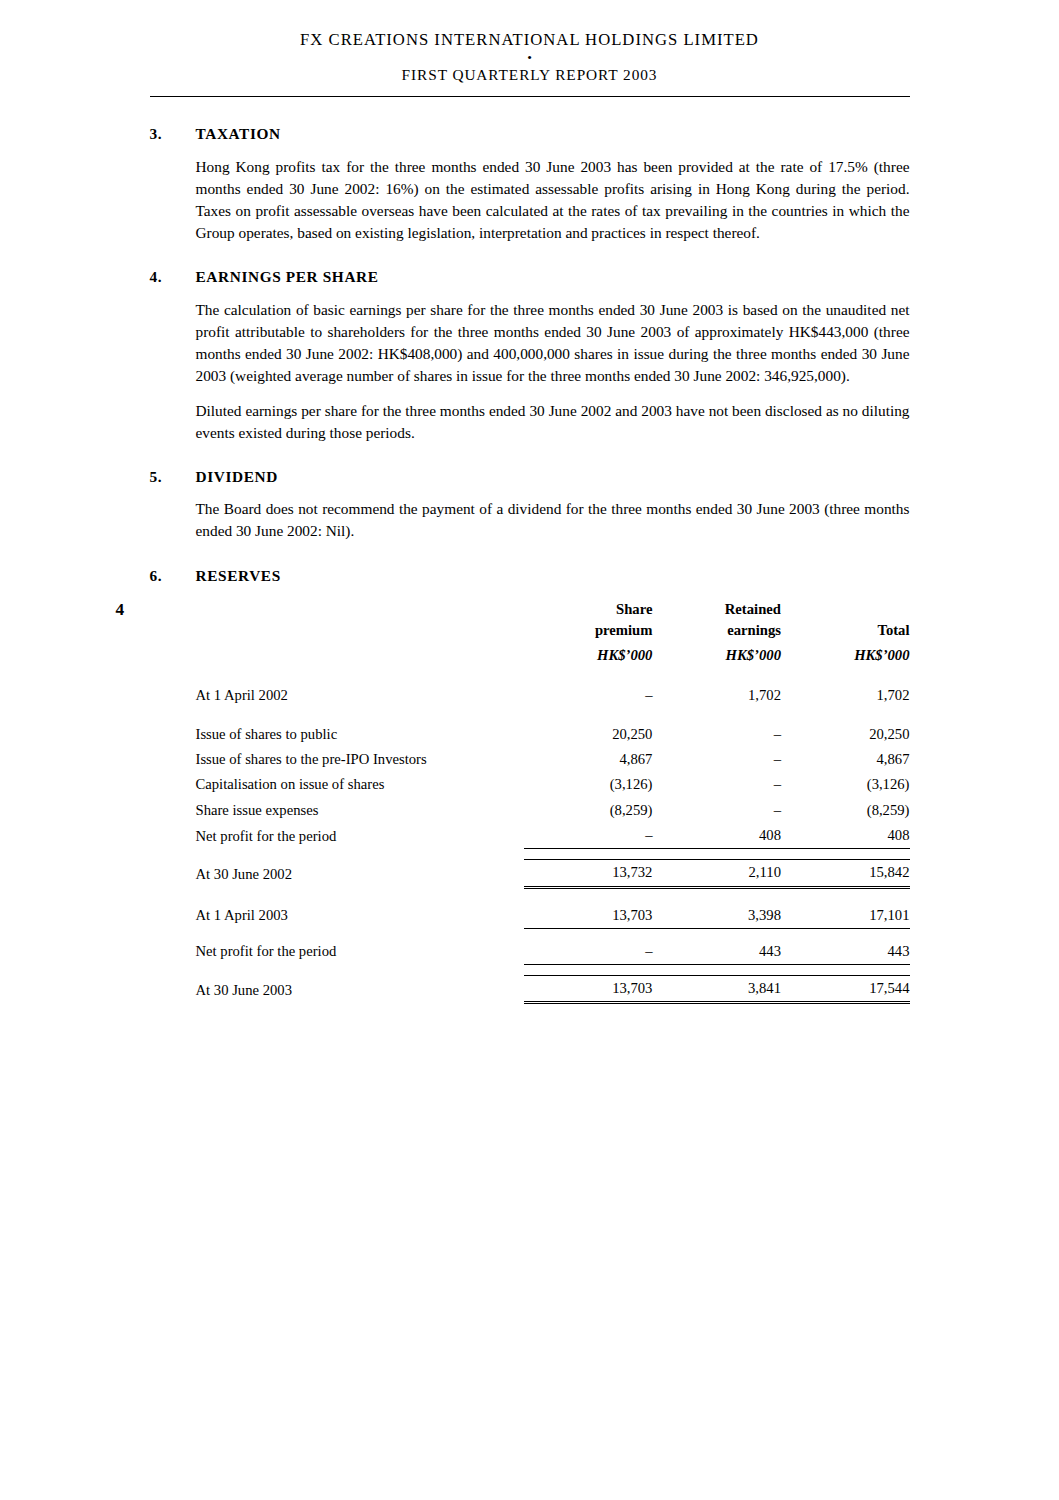FX CREATIONS INTERNATIONAL HOLDINGS LIMITED
•
FIRST QUARTERLY REPORT 2003
3. TAXATION
Hong Kong profits tax for the three months ended 30 June 2003 has been provided at the rate of 17.5% (three months ended 30 June 2002: 16%) on the estimated assessable profits arising in Hong Kong during the period. Taxes on profit assessable overseas have been calculated at the rates of tax prevailing in the countries in which the Group operates, based on existing legislation, interpretation and practices in respect thereof.
4. EARNINGS PER SHARE
The calculation of basic earnings per share for the three months ended 30 June 2003 is based on the unaudited net profit attributable to shareholders for the three months ended 30 June 2003 of approximately HK$443,000 (three months ended 30 June 2002: HK$408,000) and 400,000,000 shares in issue during the three months ended 30 June 2003 (weighted average number of shares in issue for the three months ended 30 June 2002: 346,925,000).
Diluted earnings per share for the three months ended 30 June 2002 and 2003 have not been disclosed as no diluting events existed during those periods.
5. DIVIDEND
The Board does not recommend the payment of a dividend for the three months ended 30 June 2003 (three months ended 30 June 2002: Nil).
6. RESERVES
4
| | Share premium | Retained earnings | Total |
| --- | --- | --- | --- |
| | HK$’000 | HK$’000 | HK$’000 |
| At 1 April 2002 | – | 1,702 | 1,702 |
| Issue of shares to public | 20,250 | – | 20,250 |
| Issue of shares to the pre-IPO Investors | 4,867 | – | 4,867 |
| Capitalisation on issue of shares | (3,126) | – | (3,126) |
| Share issue expenses | (8,259) | – | (8,259) |
| Net profit for the period | – | 408 | 408 |
| At 30 June 2002 | 13,732 | 2,110 | 15,842 |
| At 1 April 2003 | 13,703 | 3,398 | 17,101 |
| Net profit for the period | – | 443 | 443 |
| At 30 June 2003 | 13,703 | 3,841 | 17,544 |